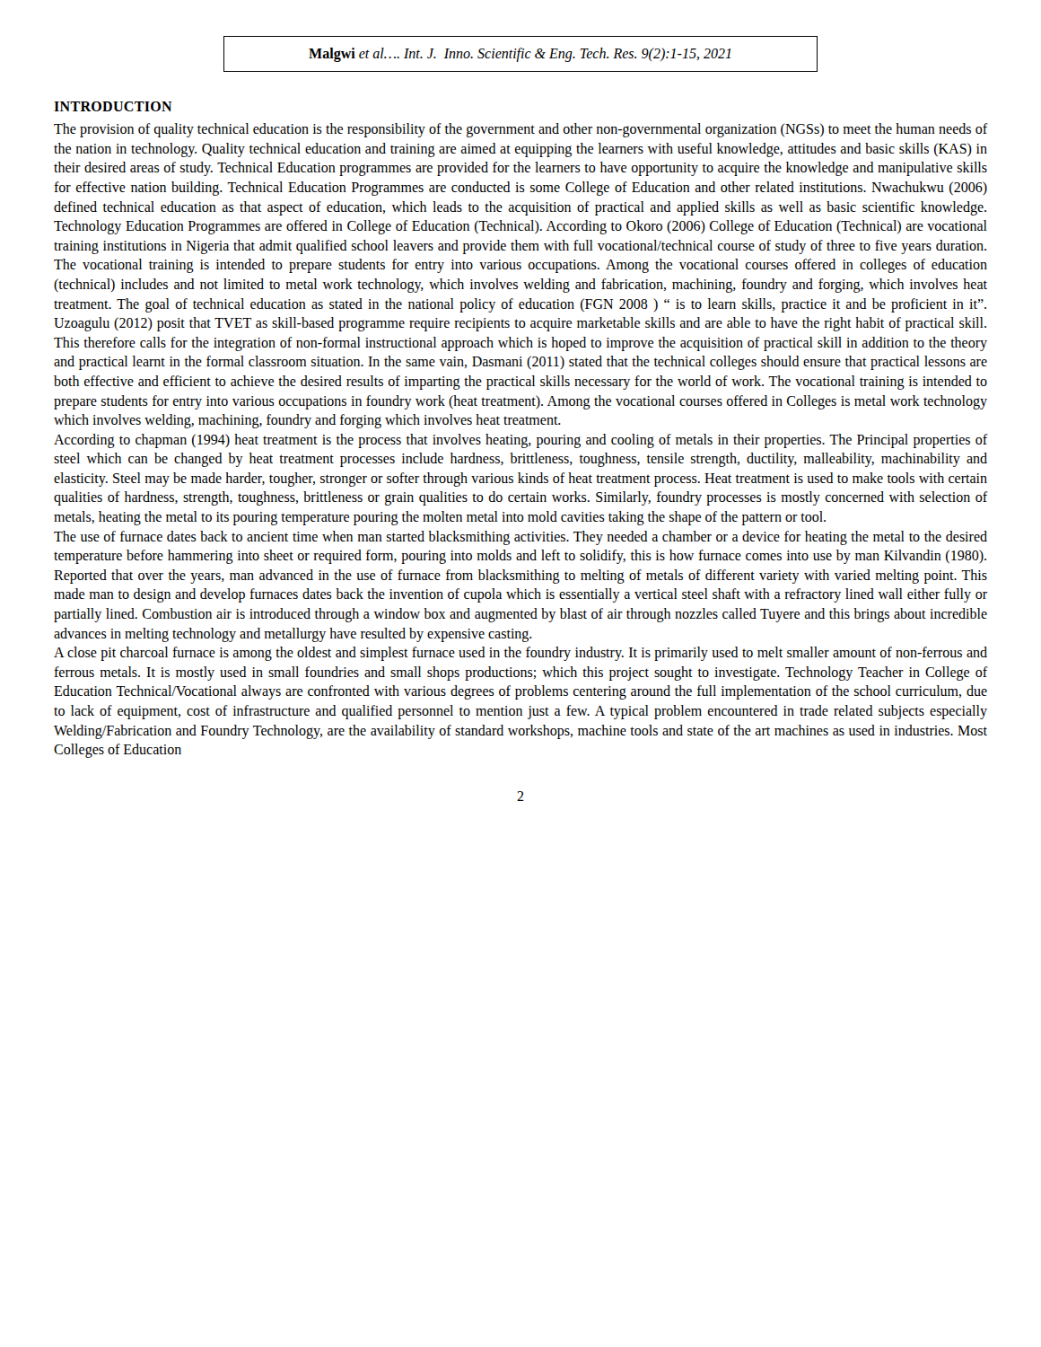Malgwi et al…. Int. J. Inno. Scientific & Eng. Tech. Res. 9(2):1-15, 2021
INTRODUCTION
The provision of quality technical education is the responsibility of the government and other non-governmental organization (NGSs) to meet the human needs of the nation in technology. Quality technical education and training are aimed at equipping the learners with useful knowledge, attitudes and basic skills (KAS) in their desired areas of study. Technical Education programmes are provided for the learners to have opportunity to acquire the knowledge and manipulative skills for effective nation building. Technical Education Programmes are conducted is some College of Education and other related institutions. Nwachukwu (2006) defined technical education as that aspect of education, which leads to the acquisition of practical and applied skills as well as basic scientific knowledge. Technology Education Programmes are offered in College of Education (Technical). According to Okoro (2006) College of Education (Technical) are vocational training institutions in Nigeria that admit qualified school leavers and provide them with full vocational/technical course of study of three to five years duration. The vocational training is intended to prepare students for entry into various occupations. Among the vocational courses offered in colleges of education (technical) includes and not limited to metal work technology, which involves welding and fabrication, machining, foundry and forging, which involves heat treatment. The goal of technical education as stated in the national policy of education (FGN 2008 ) “ is to learn skills, practice it and be proficient in it”. Uzoagulu (2012) posit that TVET as skill-based programme require recipients to acquire marketable skills and are able to have the right habit of practical skill. This therefore calls for the integration of non-formal instructional approach which is hoped to improve the acquisition of practical skill in addition to the theory and practical learnt in the formal classroom situation. In the same vain, Dasmani (2011) stated that the technical colleges should ensure that practical lessons are both effective and efficient to achieve the desired results of imparting the practical skills necessary for the world of work. The vocational training is intended to prepare students for entry into various occupations in foundry work (heat treatment). Among the vocational courses offered in Colleges is metal work technology which involves welding, machining, foundry and forging which involves heat treatment.
According to chapman (1994) heat treatment is the process that involves heating, pouring and cooling of metals in their properties. The Principal properties of steel which can be changed by heat treatment processes include hardness, brittleness, toughness, tensile strength, ductility, malleability, machinability and elasticity. Steel may be made harder, tougher, stronger or softer through various kinds of heat treatment process. Heat treatment is used to make tools with certain qualities of hardness, strength, toughness, brittleness or grain qualities to do certain works. Similarly, foundry processes is mostly concerned with selection of metals, heating the metal to its pouring temperature pouring the molten metal into mold cavities taking the shape of the pattern or tool.
The use of furnace dates back to ancient time when man started blacksmithing activities. They needed a chamber or a device for heating the metal to the desired temperature before hammering into sheet or required form, pouring into molds and left to solidify, this is how furnace comes into use by man Kilvandin (1980). Reported that over the years, man advanced in the use of furnace from blacksmithing to melting of metals of different variety with varied melting point. This made man to design and develop furnaces dates back the invention of cupola which is essentially a vertical steel shaft with a refractory lined wall either fully or partially lined. Combustion air is introduced through a window box and augmented by blast of air through nozzles called Tuyere and this brings about incredible advances in melting technology and metallurgy have resulted by expensive casting.
A close pit charcoal furnace is among the oldest and simplest furnace used in the foundry industry. It is primarily used to melt smaller amount of non-ferrous and ferrous metals. It is mostly used in small foundries and small shops productions; which this project sought to investigate. Technology Teacher in College of Education Technical/Vocational always are confronted with various degrees of problems centering around the full implementation of the school curriculum, due to lack of equipment, cost of infrastructure and qualified personnel to mention just a few. A typical problem encountered in trade related subjects especially Welding/Fabrication and Foundry Technology, are the availability of standard workshops, machine tools and state of the art machines as used in industries. Most Colleges of Education
2